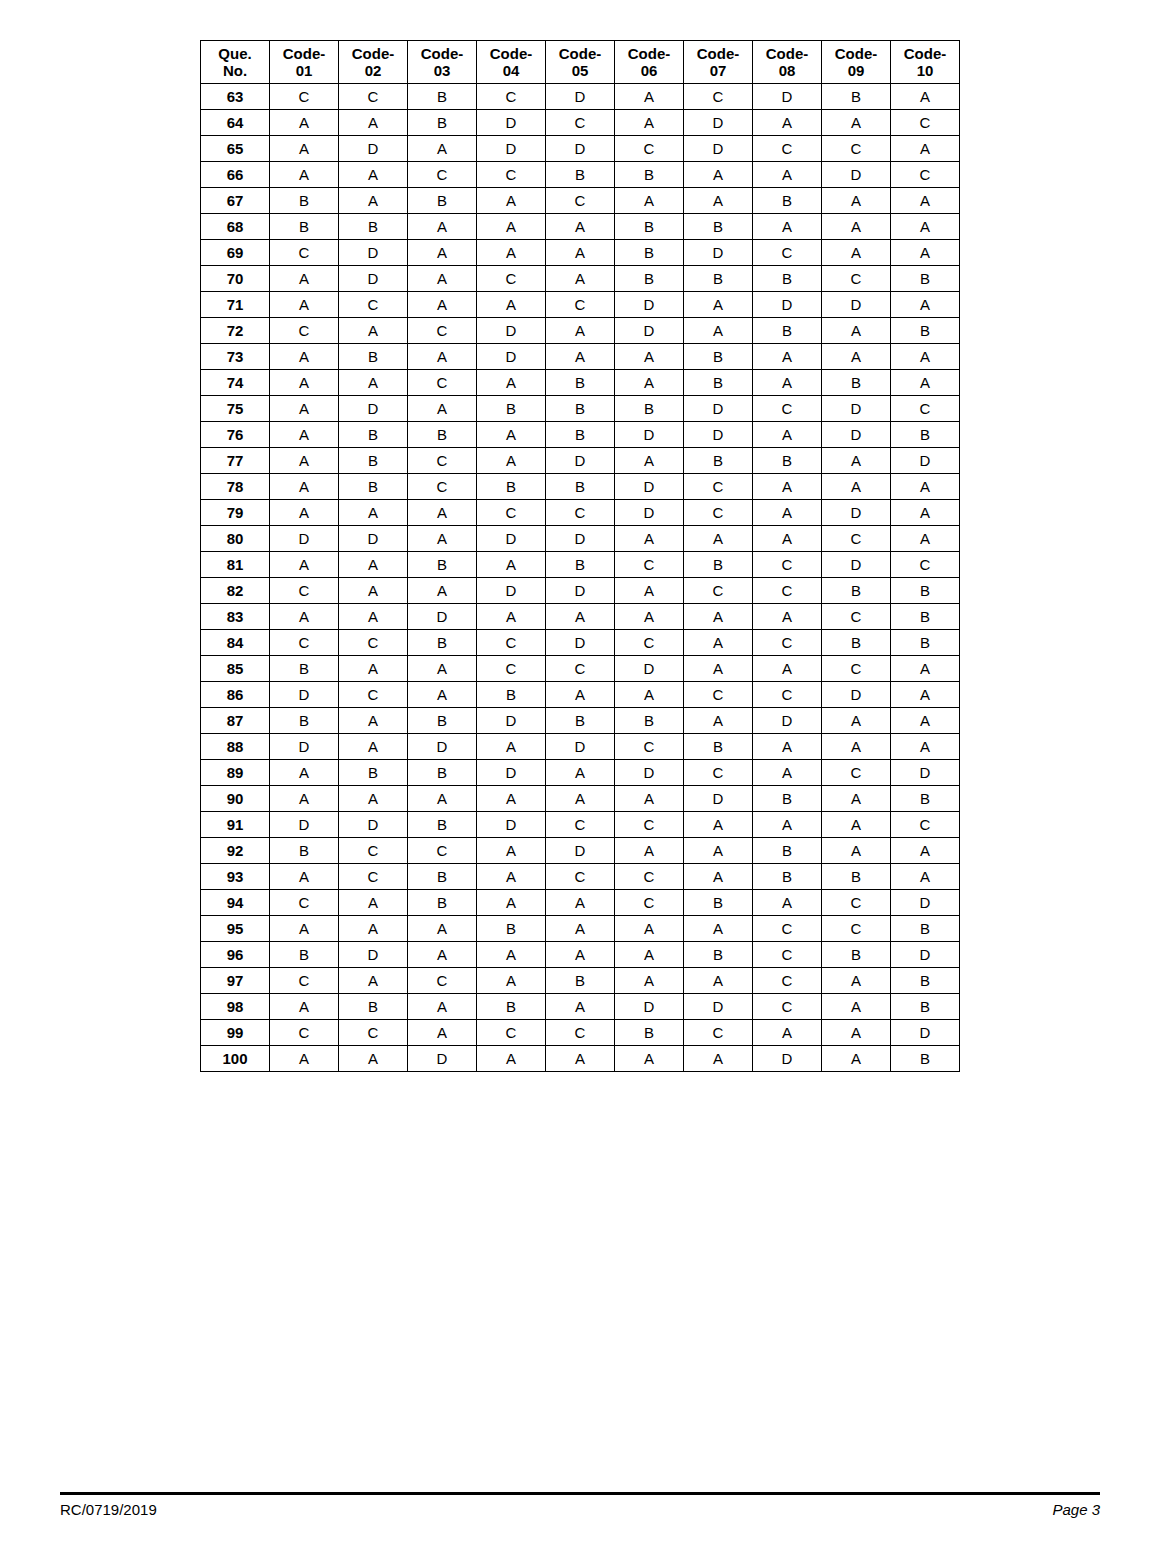| Que. No. | Code- 01 | Code- 02 | Code- 03 | Code- 04 | Code- 05 | Code- 06 | Code- 07 | Code- 08 | Code- 09 | Code- 10 |
| --- | --- | --- | --- | --- | --- | --- | --- | --- | --- | --- |
| 63 | C | C | B | C | D | A | C | D | B | A |
| 64 | A | A | B | D | C | A | D | A | A | C |
| 65 | A | D | A | D | D | C | D | C | C | A |
| 66 | A | A | C | C | B | B | A | A | D | C |
| 67 | B | A | B | A | C | A | A | B | A | A |
| 68 | B | B | A | A | A | B | B | A | A | A |
| 69 | C | D | A | A | A | B | D | C | A | A |
| 70 | A | D | A | C | A | B | B | B | C | B |
| 71 | A | C | A | A | C | D | A | D | D | A |
| 72 | C | A | C | D | A | D | A | B | A | B |
| 73 | A | B | A | D | A | A | B | A | A | A |
| 74 | A | A | C | A | B | A | B | A | B | A |
| 75 | A | D | A | B | B | B | D | C | D | C |
| 76 | A | B | B | A | B | D | D | A | D | B |
| 77 | A | B | C | A | D | A | B | B | A | D |
| 78 | A | B | C | B | B | D | C | A | A | A |
| 79 | A | A | A | C | C | D | C | A | D | A |
| 80 | D | D | A | D | D | A | A | A | C | A |
| 81 | A | A | B | A | B | C | B | C | D | C |
| 82 | C | A | A | D | D | A | C | C | B | B |
| 83 | A | A | D | A | A | A | A | A | C | B |
| 84 | C | C | B | C | D | C | A | C | B | B |
| 85 | B | A | A | C | C | D | A | A | C | A |
| 86 | D | C | A | B | A | A | C | C | D | A |
| 87 | B | A | B | D | B | B | A | D | A | A |
| 88 | D | A | D | A | D | C | B | A | A | A |
| 89 | A | B | B | D | A | D | C | A | C | D |
| 90 | A | A | A | A | A | A | D | B | A | B |
| 91 | D | D | B | D | C | C | A | A | A | C |
| 92 | B | C | C | A | D | A | A | B | A | A |
| 93 | A | C | B | A | C | C | A | B | B | A |
| 94 | C | A | B | A | A | C | B | A | C | D |
| 95 | A | A | A | B | A | A | A | C | C | B |
| 96 | B | D | A | A | A | A | B | C | B | D |
| 97 | C | A | C | A | B | A | A | C | A | B |
| 98 | A | B | A | B | A | D | D | C | A | B |
| 99 | C | C | A | C | C | B | C | A | A | D |
| 100 | A | A | D | A | A | A | A | D | A | B |
RC/0719/2019 Page 3